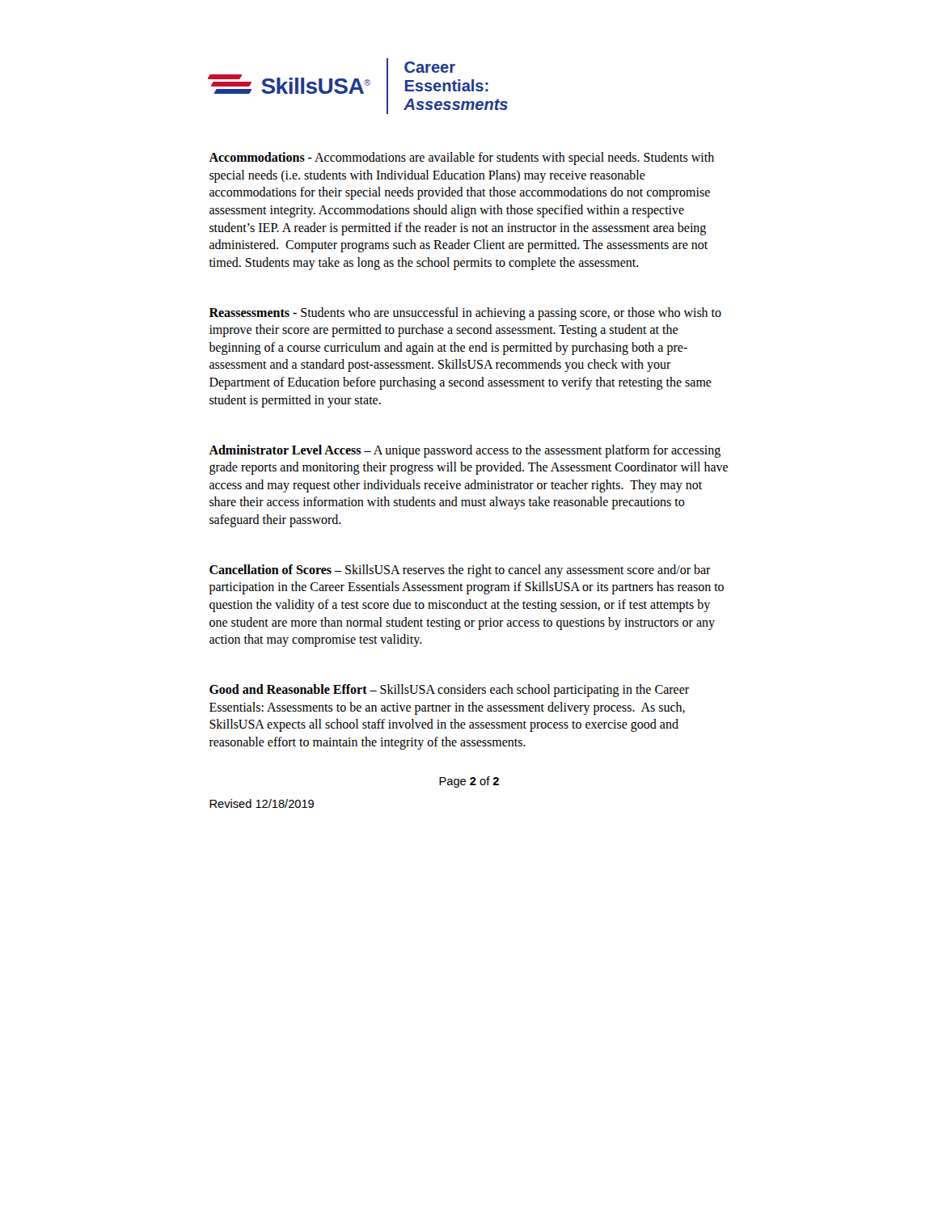SkillsUSA®
Career
Essentials:
Assessments
Accommodations - Accommodations are available for students with special needs. Students with special needs (i.e. students with Individual Education Plans) may receive reasonable accommodations for their special needs provided that those accommodations do not compromise assessment integrity. Accommodations should align with those specified within a respective student’s IEP. A reader is permitted if the reader is not an instructor in the assessment area being administered. Computer programs such as Reader Client are permitted. The assessments are not timed. Students may take as long as the school permits to complete the assessment.
Reassessments - Students who are unsuccessful in achieving a passing score, or those who wish to improve their score are permitted to purchase a second assessment. Testing a student at the beginning of a course curriculum and again at the end is permitted by purchasing both a pre-assessment and a standard post-assessment. SkillsUSA recommends you check with your Department of Education before purchasing a second assessment to verify that retesting the same student is permitted in your state.
Administrator Level Access – A unique password access to the assessment platform for accessing grade reports and monitoring their progress will be provided. The Assessment Coordinator will have access and may request other individuals receive administrator or teacher rights. They may not share their access information with students and must always take reasonable precautions to safeguard their password.
Cancellation of Scores – SkillsUSA reserves the right to cancel any assessment score and/or bar participation in the Career Essentials Assessment program if SkillsUSA or its partners has reason to question the validity of a test score due to misconduct at the testing session, or if test attempts by one student are more than normal student testing or prior access to questions by instructors or any action that may compromise test validity.
Good and Reasonable Effort – SkillsUSA considers each school participating in the Career Essentials: Assessments to be an active partner in the assessment delivery process. As such, SkillsUSA expects all school staff involved in the assessment process to exercise good and reasonable effort to maintain the integrity of the assessments.
Page 2 of 2
Revised 12/18/2019